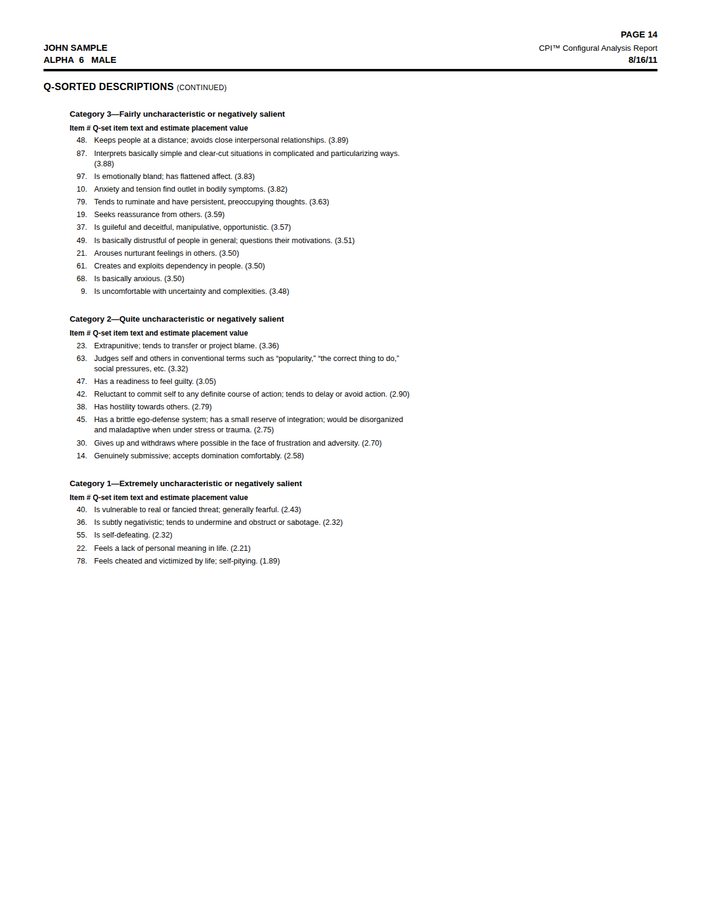PAGE 14
JOHN SAMPLE
CPI™ Configural Analysis Report
ALPHA 6 MALE
8/16/11
Q-SORTED DESCRIPTIONS (CONTINUED)
Category 3—Fairly uncharacteristic or negatively salient
Item #Q-set item text and estimate placement value
48. Keeps people at a distance; avoids close interpersonal relationships. (3.89)
87. Interprets basically simple and clear-cut situations in complicated and particularizing ways. (3.88)
97. Is emotionally bland; has flattened affect. (3.83)
10. Anxiety and tension find outlet in bodily symptoms. (3.82)
79. Tends to ruminate and have persistent, preoccupying thoughts. (3.63)
19. Seeks reassurance from others. (3.59)
37. Is guileful and deceitful, manipulative, opportunistic. (3.57)
49. Is basically distrustful of people in general; questions their motivations. (3.51)
21. Arouses nurturant feelings in others. (3.50)
61. Creates and exploits dependency in people. (3.50)
68. Is basically anxious. (3.50)
9. Is uncomfortable with uncertainty and complexities. (3.48)
Category 2—Quite uncharacteristic or negatively salient
Item #Q-set item text and estimate placement value
23. Extrapunitive; tends to transfer or project blame. (3.36)
63. Judges self and others in conventional terms such as “popularity,” “the correct thing to do,” social pressures, etc. (3.32)
47. Has a readiness to feel guilty. (3.05)
42. Reluctant to commit self to any definite course of action; tends to delay or avoid action. (2.90)
38. Has hostility towards others. (2.79)
45. Has a brittle ego-defense system; has a small reserve of integration; would be disorganized and maladaptive when under stress or trauma. (2.75)
30. Gives up and withdraws where possible in the face of frustration and adversity. (2.70)
14. Genuinely submissive; accepts domination comfortably. (2.58)
Category 1—Extremely uncharacteristic or negatively salient
Item #Q-set item text and estimate placement value
40. Is vulnerable to real or fancied threat; generally fearful. (2.43)
36. Is subtly negativistic; tends to undermine and obstruct or sabotage. (2.32)
55. Is self-defeating. (2.32)
22. Feels a lack of personal meaning in life. (2.21)
78. Feels cheated and victimized by life; self-pitying. (1.89)